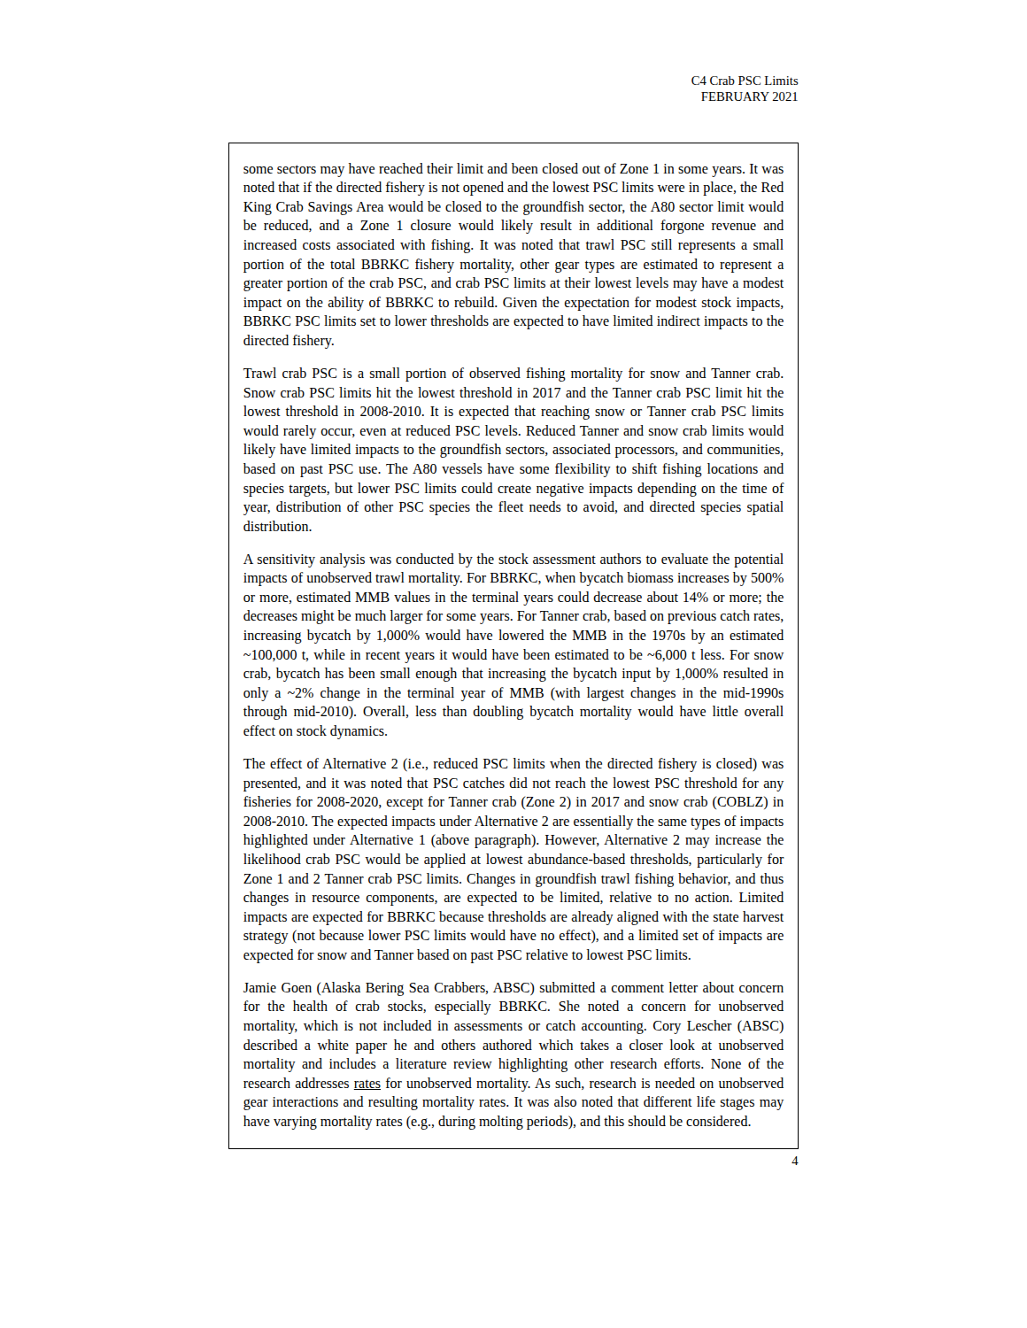C4 Crab PSC Limits
FEBRUARY 2021
some sectors may have reached their limit and been closed out of Zone 1 in some years. It was noted that if the directed fishery is not opened and the lowest PSC limits were in place, the Red King Crab Savings Area would be closed to the groundfish sector, the A80 sector limit would be reduced, and a Zone 1 closure would likely result in additional forgone revenue and increased costs associated with fishing. It was noted that trawl PSC still represents a small portion of the total BBRKC fishery mortality, other gear types are estimated to represent a greater portion of the crab PSC, and crab PSC limits at their lowest levels may have a modest impact on the ability of BBRKC to rebuild. Given the expectation for modest stock impacts, BBRKC PSC limits set to lower thresholds are expected to have limited indirect impacts to the directed fishery.
Trawl crab PSC is a small portion of observed fishing mortality for snow and Tanner crab. Snow crab PSC limits hit the lowest threshold in 2017 and the Tanner crab PSC limit hit the lowest threshold in 2008-2010. It is expected that reaching snow or Tanner crab PSC limits would rarely occur, even at reduced PSC levels. Reduced Tanner and snow crab limits would likely have limited impacts to the groundfish sectors, associated processors, and communities, based on past PSC use. The A80 vessels have some flexibility to shift fishing locations and species targets, but lower PSC limits could create negative impacts depending on the time of year, distribution of other PSC species the fleet needs to avoid, and directed species spatial distribution.
A sensitivity analysis was conducted by the stock assessment authors to evaluate the potential impacts of unobserved trawl mortality. For BBRKC, when bycatch biomass increases by 500% or more, estimated MMB values in the terminal years could decrease about 14% or more; the decreases might be much larger for some years. For Tanner crab, based on previous catch rates, increasing bycatch by 1,000% would have lowered the MMB in the 1970s by an estimated ~100,000 t, while in recent years it would have been estimated to be ~6,000 t less. For snow crab, bycatch has been small enough that increasing the bycatch input by 1,000% resulted in only a ~2% change in the terminal year of MMB (with largest changes in the mid-1990s through mid-2010). Overall, less than doubling bycatch mortality would have little overall effect on stock dynamics.
The effect of Alternative 2 (i.e., reduced PSC limits when the directed fishery is closed) was presented, and it was noted that PSC catches did not reach the lowest PSC threshold for any fisheries for 2008-2020, except for Tanner crab (Zone 2) in 2017 and snow crab (COBLZ) in 2008-2010. The expected impacts under Alternative 2 are essentially the same types of impacts highlighted under Alternative 1 (above paragraph). However, Alternative 2 may increase the likelihood crab PSC would be applied at lowest abundance-based thresholds, particularly for Zone 1 and 2 Tanner crab PSC limits. Changes in groundfish trawl fishing behavior, and thus changes in resource components, are expected to be limited, relative to no action. Limited impacts are expected for BBRKC because thresholds are already aligned with the state harvest strategy (not because lower PSC limits would have no effect), and a limited set of impacts are expected for snow and Tanner based on past PSC relative to lowest PSC limits.
Jamie Goen (Alaska Bering Sea Crabbers, ABSC) submitted a comment letter about concern for the health of crab stocks, especially BBRKC. She noted a concern for unobserved mortality, which is not included in assessments or catch accounting. Cory Lescher (ABSC) described a white paper he and others authored which takes a closer look at unobserved mortality and includes a literature review highlighting other research efforts. None of the research addresses rates for unobserved mortality. As such, research is needed on unobserved gear interactions and resulting mortality rates. It was also noted that different life stages may have varying mortality rates (e.g., during molting periods), and this should be considered.
4